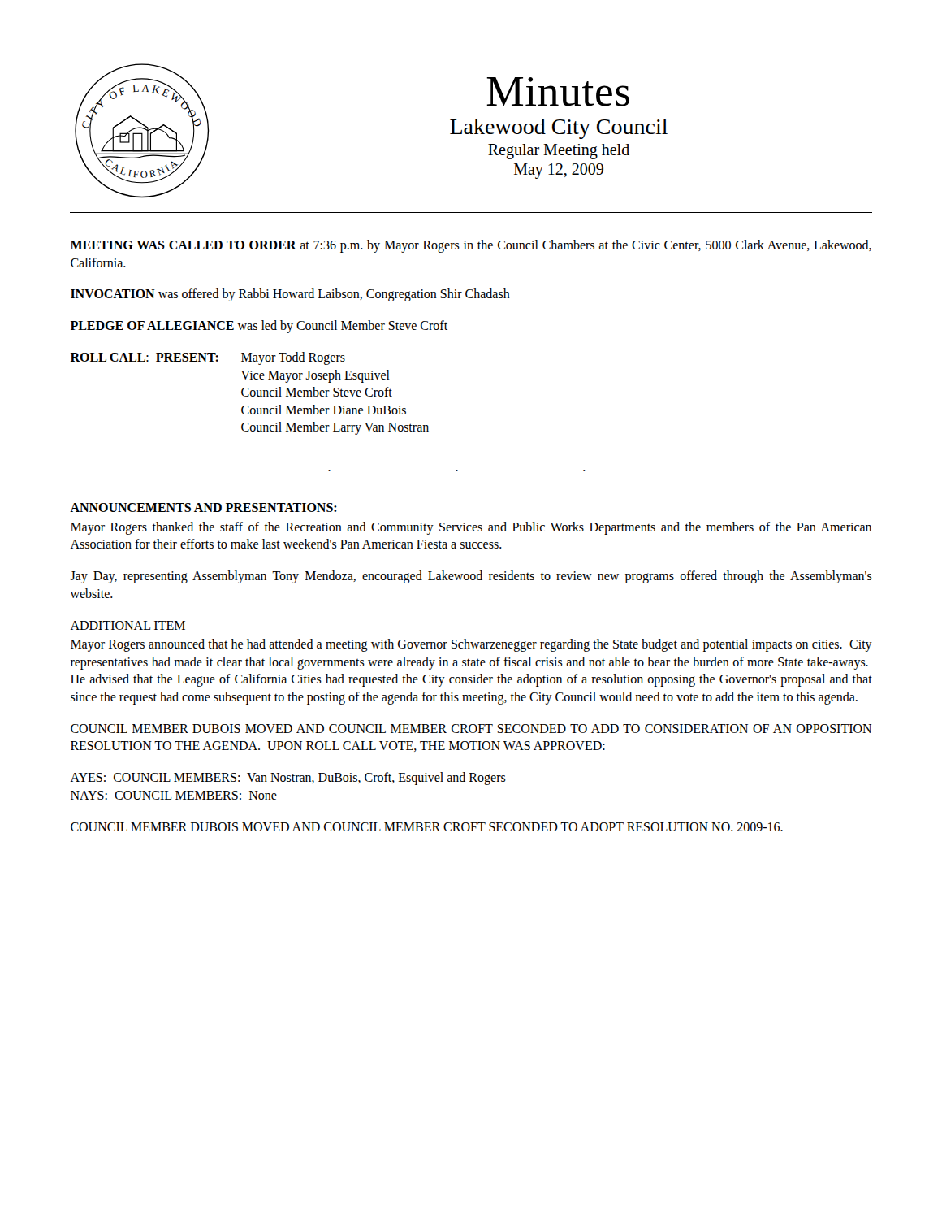CITY OF LAKEWOOD CALIFORNIA
Minutes
Lakewood City Council
Regular Meeting held
May 12, 2009
MEETING WAS CALLED TO ORDER at 7:36 p.m. by Mayor Rogers in the Council Chambers at the Civic Center, 5000 Clark Avenue, Lakewood, California.
INVOCATION was offered by Rabbi Howard Laibson, Congregation Shir Chadash
PLEDGE OF ALLEGIANCE was led by Council Member Steve Croft
| ROLL CALL : PRESENT: | Mayor Todd Rogers Vice Mayor Joseph Esquivel Council Member Steve Croft Council Member Diane DuBois Council Member Larry Van Nostran |
. . .
ANNOUNCEMENTS AND PRESENTATIONS:
Mayor Rogers thanked the staff of the Recreation and Community Services and Public Works Departments and the members of the Pan American Association for their efforts to make last weekend's Pan American Fiesta a success.
Jay Day, representing Assemblyman Tony Mendoza, encouraged Lakewood residents to review new programs offered through the Assemblyman's website.
ADDITIONAL ITEM
Mayor Rogers announced that he had attended a meeting with Governor Schwarzenegger regarding the State budget and potential impacts on cities. City representatives had made it clear that local governments were already in a state of fiscal crisis and not able to bear the burden of more State take-aways. He advised that the League of California Cities had requested the City consider the adoption of a resolution opposing the Governor's proposal and that since the request had come subsequent to the posting of the agenda for this meeting, the City Council would need to vote to add the item to this agenda.
COUNCIL MEMBER DUBOIS MOVED AND COUNCIL MEMBER CROFT SECONDED TO ADD TO CONSIDERATION OF AN OPPOSITION RESOLUTION TO THE AGENDA. UPON ROLL CALL VOTE, THE MOTION WAS APPROVED:
AYES: COUNCIL MEMBERS: Van Nostran, DuBois, Croft, Esquivel and Rogers
NAYS: COUNCIL MEMBERS: None
COUNCIL MEMBER DUBOIS MOVED AND COUNCIL MEMBER CROFT SECONDED TO ADOPT RESOLUTION NO. 2009-16.